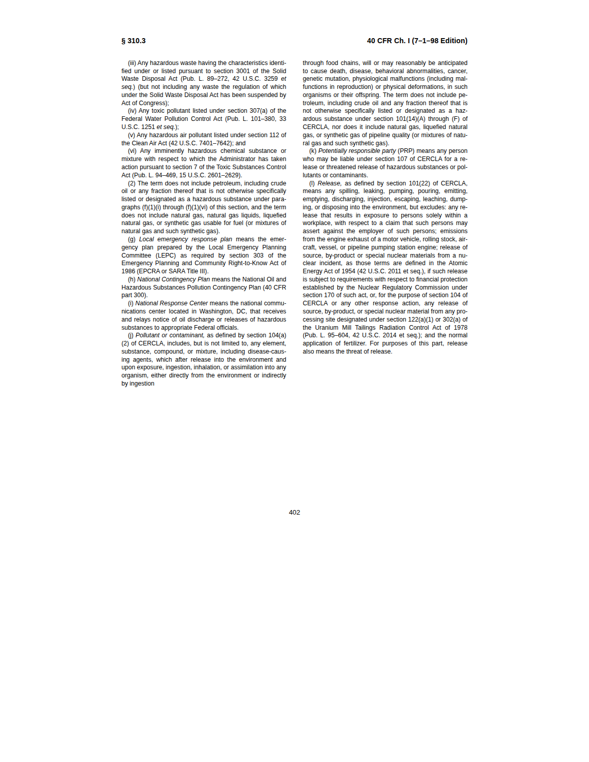§ 310.3 40 CFR Ch. I (7–1–98 Edition)
(iii) Any hazardous waste having the characteristics identified under or listed pursuant to section 3001 of the Solid Waste Disposal Act (Pub. L. 89–272, 42 U.S.C. 3259 et seq.) (but not including any waste the regulation of which under the Solid Waste Disposal Act has been suspended by Act of Congress);
(iv) Any toxic pollutant listed under section 307(a) of the Federal Water Pollution Control Act (Pub. L. 101–380, 33 U.S.C. 1251 et seq.);
(v) Any hazardous air pollutant listed under section 112 of the Clean Air Act (42 U.S.C. 7401–7642); and
(vi) Any imminently hazardous chemical substance or mixture with respect to which the Administrator has taken action pursuant to section 7 of the Toxic Substances Control Act (Pub. L. 94–469, 15 U.S.C. 2601–2629).
(2) The term does not include petroleum, including crude oil or any fraction thereof that is not otherwise specifically listed or designated as a hazardous substance under paragraphs (f)(1)(i) through (f)(1)(vi) of this section, and the term does not include natural gas, natural gas liquids, liquefied natural gas, or synthetic gas usable for fuel (or mixtures of natural gas and such synthetic gas).
(g) Local emergency response plan means the emergency plan prepared by the Local Emergency Planning Committee (LEPC) as required by section 303 of the Emergency Planning and Community Right-to-Know Act of 1986 (EPCRA or SARA Title III).
(h) National Contingency Plan means the National Oil and Hazardous Substances Pollution Contingency Plan (40 CFR part 300).
(i) National Response Center means the national communications center located in Washington, DC, that receives and relays notice of oil discharge or releases of hazardous substances to appropriate Federal officials.
(j) Pollutant or contaminant, as defined by section 104(a)(2) of CERCLA, includes, but is not limited to, any element, substance, compound, or mixture, including disease-causing agents, which after release into the environment and upon exposure, ingestion, inhalation, or assimilation into any organism, either directly from the environment or indirectly by ingestion
through food chains, will or may reasonably be anticipated to cause death, disease, behavioral abnormalities, cancer, genetic mutation, physiological malfunctions (including malfunctions in reproduction) or physical deformations, in such organisms or their offspring. The term does not include petroleum, including crude oil and any fraction thereof that is not otherwise specifically listed or designated as a hazardous substance under section 101(14)(A) through (F) of CERCLA, nor does it include natural gas, liquefied natural gas, or synthetic gas of pipeline quality (or mixtures of natural gas and such synthetic gas).
(k) Potentially responsible party (PRP) means any person who may be liable under section 107 of CERCLA for a release or threatened release of hazardous substances or pollutants or contaminants.
(l) Release, as defined by section 101(22) of CERCLA, means any spilling, leaking, pumping, pouring, emitting, emptying, discharging, injection, escaping, leaching, dumping, or disposing into the environment, but excludes: any release that results in exposure to persons solely within a workplace, with respect to a claim that such persons may assert against the employer of such persons; emissions from the engine exhaust of a motor vehicle, rolling stock, aircraft, vessel, or pipeline pumping station engine; release of source, by-product or special nuclear materials from a nuclear incident, as those terms are defined in the Atomic Energy Act of 1954 (42 U.S.C. 2011 et seq.), if such release is subject to requirements with respect to financial protection established by the Nuclear Regulatory Commission under section 170 of such act, or, for the purpose of section 104 of CERCLA or any other response action, any release of source, by-product, or special nuclear material from any processing site designated under section 122(a)(1) or 302(a) of the Uranium Mill Tailings Radiation Control Act of 1978 (Pub. L. 95–604, 42 U.S.C. 2014 et seq.); and the normal application of fertilizer. For purposes of this part, release also means the threat of release.
402